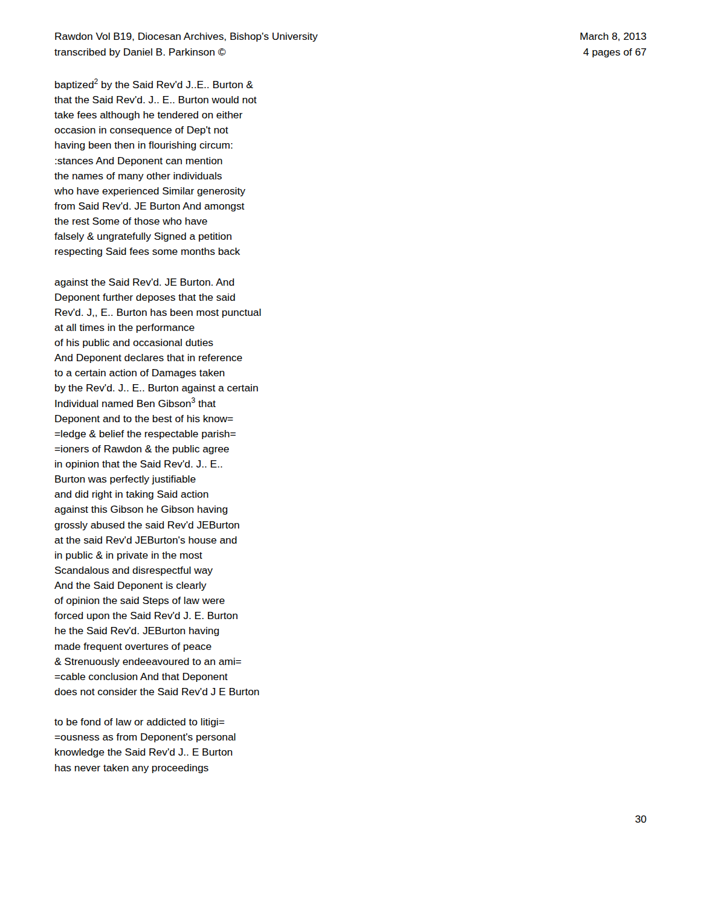Rawdon Vol B19, Diocesan Archives, Bishop's University
transcribed by Daniel B. Parkinson ©
March 8, 2013
4 pages of 67
baptized2 by the Said Rev'd J..E.. Burton &
that the Said Rev'd. J.. E.. Burton would not
take fees although he tendered on either
occasion in consequence of Dep't not
having been then in flourishing circum:
:stances And Deponent can mention
the names of many other individuals
who have experienced Similar generosity
from Said Rev'd. JE Burton And amongst
the rest Some of those who have
falsely & ungratefully Signed a petition
respecting Said fees some months back
against the Said Rev'd. JE Burton. And
Deponent further deposes that the said
Rev'd. J,, E.. Burton has been most punctual
at all times in the performance
of his public and occasional duties
And Deponent declares that in reference
to a certain action of Damages taken
by the Rev'd. J.. E.. Burton against a certain
Individual named Ben Gibson3 that
Deponent and to the best of his know=
=ledge & belief the respectable parish=
=ioners of Rawdon & the public agree
in opinion that the Said Rev'd. J.. E..
Burton was perfectly justifiable
and did right in taking Said action
against this Gibson he Gibson having
grossly abused the said Rev'd JEBurton
at the said Rev'd JEBurton's house and
in public & in private in the most
Scandalous and disrespectful way
And the Said Deponent is clearly
of opinion the said Steps of law were
forced upon the Said Rev'd J. E. Burton
he the Said Rev'd. JEBurton having
made frequent overtures of peace
& Strenuously endeeavoured to an ami=
=cable conclusion And that Deponent
does not consider the Said Rev'd J E Burton
to be fond of law or addicted to litigi=
=ousness as from Deponent's personal
knowledge the Said Rev'd J.. E Burton
has never taken any proceedings
30